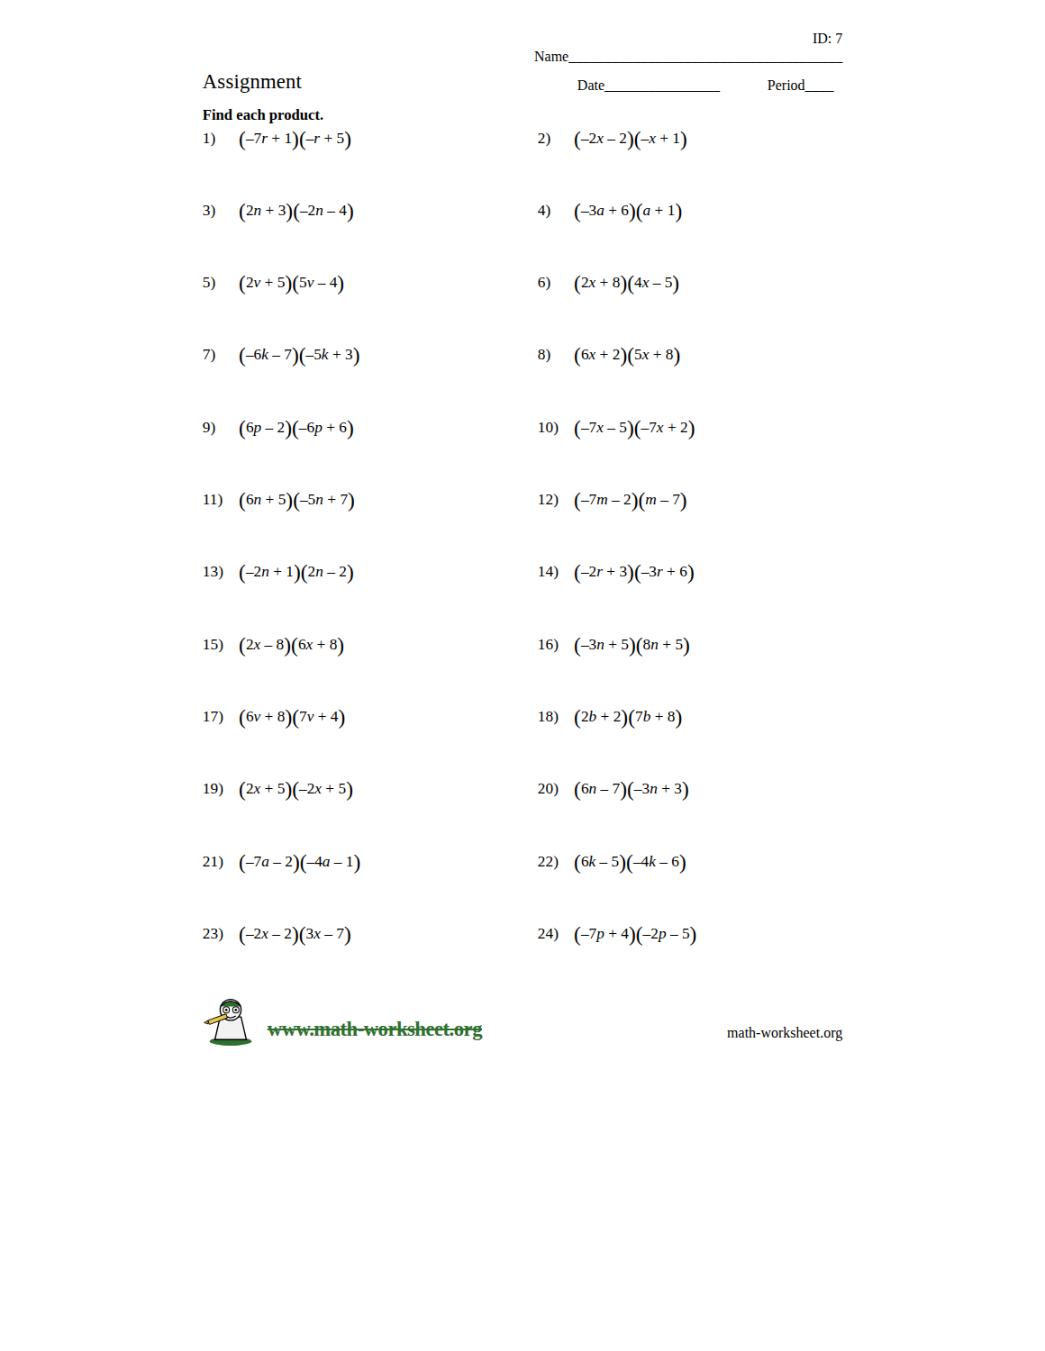ID: 7
Name______________________________________
Assignment
Date________________ Period____
Find each product.
1)(–7r + 1)(–r + 5)
2)(–2x – 2)(–x + 1)
3)(2n + 3)(–2n – 4)
4)(–3a + 6)(a + 1)
5)(2v + 5)(5v – 4)
6)(2x + 8)(4x – 5)
7)(–6k – 7)(–5k + 3)
8)(6x + 2)(5x + 8)
9)(6p – 2)(–6p + 6)
10)(–7x – 5)(–7x + 2)
11)(6n + 5)(–5n + 7)
12)(–7m – 2)(m – 7)
13)(–2n + 1)(2n – 2)
14)(–2r + 3)(–3r + 6)
15)(2x – 8)(6x + 8)
16)(–3n + 5)(8n + 5)
17)(6v + 8)(7v + 4)
18)(2b + 2)(7b + 8)
19)(2x + 5)(–2x + 5)
20)(6n – 7)(–3n + 3)
21)(–7a – 2)(–4a – 1)
22)(6k – 5)(–4k – 6)
23)(–2x – 2)(3x – 7)
24)(–7p + 4)(–2p – 5)
www.math-worksheet.org
math-worksheet.org